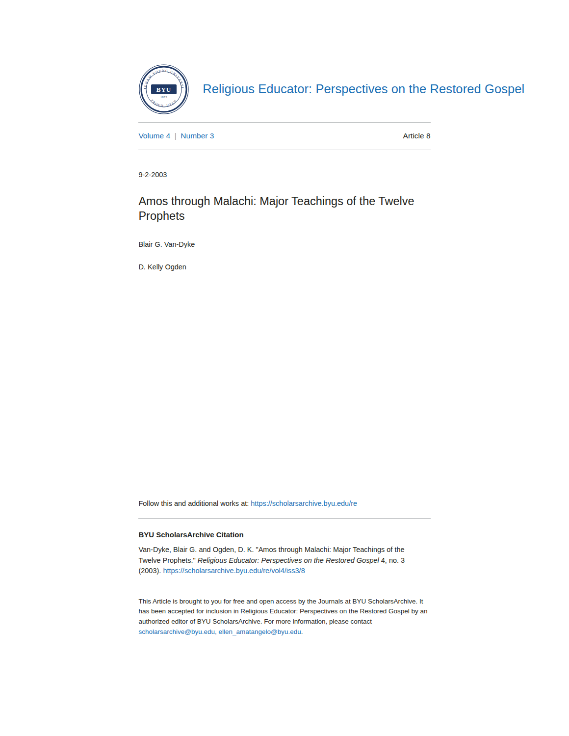BYU 1875 BRIGHAM YOUNG UNIVERSITY PROVO, UTAH
Religious Educator: Perspectives on the Restored Gospel
Volume 4|Number 3
Article 8
9-2-2003
Amos through Malachi: Major Teachings of the Twelve Prophets
Blair G. Van-Dyke
D. Kelly Ogden
Follow this and additional works at: https://scholarsarchive.byu.edu/re
BYU ScholarsArchive Citation
Van-Dyke, Blair G. and Ogden, D. K. "Amos through Malachi: Major Teachings of the Twelve Prophets." Religious Educator: Perspectives on the Restored Gospel 4, no. 3 (2003). https://scholarsarchive.byu.edu/re/vol4/iss3/8
This Article is brought to you for free and open access by the Journals at BYU ScholarsArchive. It has been accepted for inclusion in Religious Educator: Perspectives on the Restored Gospel by an authorized editor of BYU ScholarsArchive. For more information, please contact scholarsarchive@byu.edu, ellen_amatangelo@byu.edu.